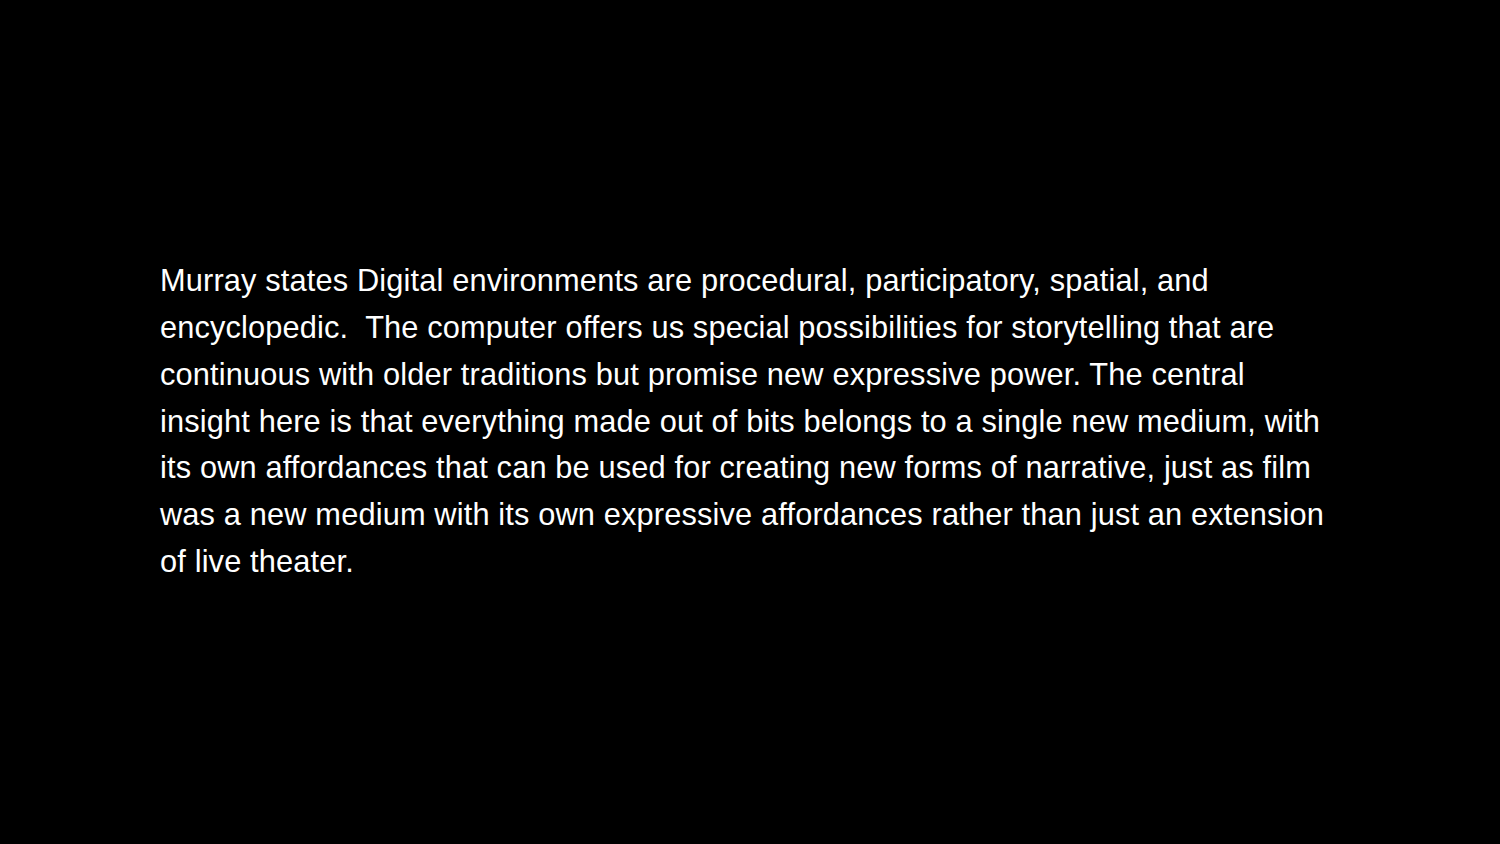Murray states Digital environments are procedural, participatory, spatial, and encyclopedic. The computer offers us special possibilities for storytelling that are continuous with older traditions but promise new expressive power. The central insight here is that everything made out of bits belongs to a single new medium, with its own affordances that can be used for creating new forms of narrative, just as film was a new medium with its own expressive affordances rather than just an extension of live theater.